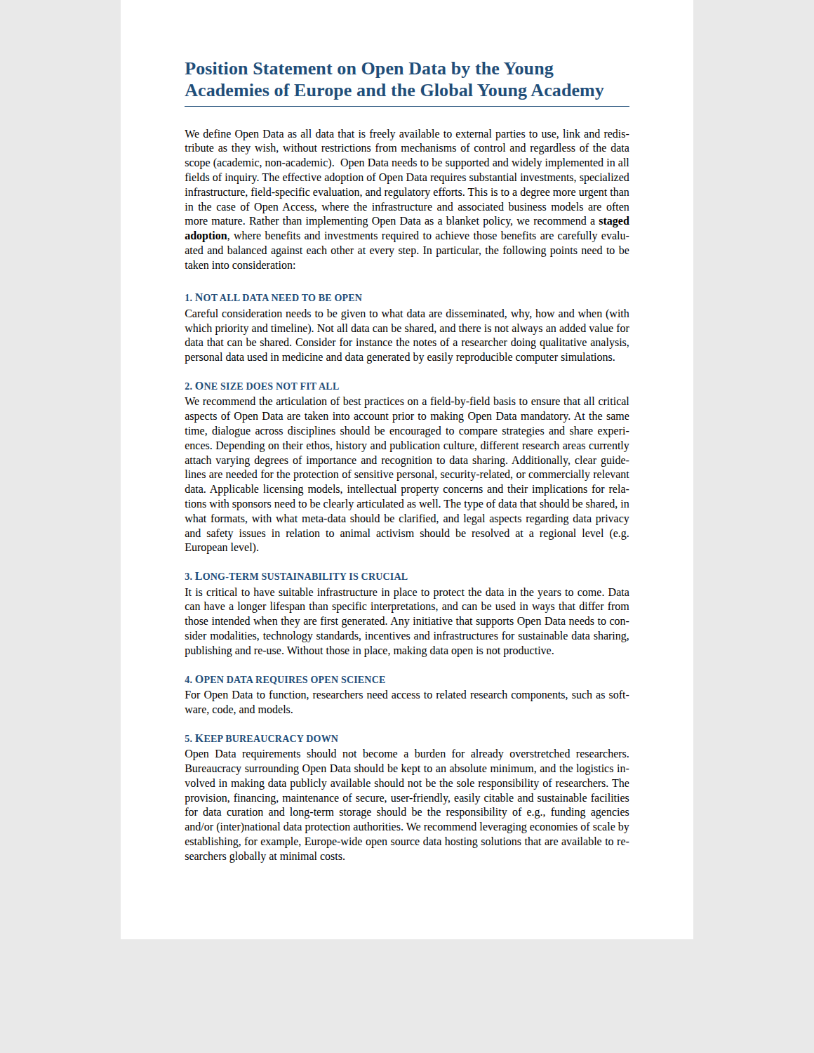Position Statement on Open Data by the Young Academies of Europe and the Global Young Academy
We define Open Data as all data that is freely available to external parties to use, link and redistribute as they wish, without restrictions from mechanisms of control and regardless of the data scope (academic, non-academic). Open Data needs to be supported and widely implemented in all fields of inquiry. The effective adoption of Open Data requires substantial investments, specialized infrastructure, field-specific evaluation, and regulatory efforts. This is to a degree more urgent than in the case of Open Access, where the infrastructure and associated business models are often more mature. Rather than implementing Open Data as a blanket policy, we recommend a staged adoption, where benefits and investments required to achieve those benefits are carefully evaluated and balanced against each other at every step. In particular, the following points need to be taken into consideration:
1. NOT ALL DATA NEED TO BE OPEN
Careful consideration needs to be given to what data are disseminated, why, how and when (with which priority and timeline). Not all data can be shared, and there is not always an added value for data that can be shared. Consider for instance the notes of a researcher doing qualitative analysis, personal data used in medicine and data generated by easily reproducible computer simulations.
2. ONE SIZE DOES NOT FIT ALL
We recommend the articulation of best practices on a field-by-field basis to ensure that all critical aspects of Open Data are taken into account prior to making Open Data mandatory. At the same time, dialogue across disciplines should be encouraged to compare strategies and share experiences. Depending on their ethos, history and publication culture, different research areas currently attach varying degrees of importance and recognition to data sharing. Additionally, clear guidelines are needed for the protection of sensitive personal, security-related, or commercially relevant data. Applicable licensing models, intellectual property concerns and their implications for relations with sponsors need to be clearly articulated as well. The type of data that should be shared, in what formats, with what meta-data should be clarified, and legal aspects regarding data privacy and safety issues in relation to animal activism should be resolved at a regional level (e.g. European level).
3. LONG-TERM SUSTAINABILITY IS CRUCIAL
It is critical to have suitable infrastructure in place to protect the data in the years to come. Data can have a longer lifespan than specific interpretations, and can be used in ways that differ from those intended when they are first generated. Any initiative that supports Open Data needs to consider modalities, technology standards, incentives and infrastructures for sustainable data sharing, publishing and re-use. Without those in place, making data open is not productive.
4. OPEN DATA REQUIRES OPEN SCIENCE
For Open Data to function, researchers need access to related research components, such as software, code, and models.
5. KEEP BUREAUCRACY DOWN
Open Data requirements should not become a burden for already overstretched researchers. Bureaucracy surrounding Open Data should be kept to an absolute minimum, and the logistics involved in making data publicly available should not be the sole responsibility of researchers. The provision, financing, maintenance of secure, user-friendly, easily citable and sustainable facilities for data curation and long-term storage should be the responsibility of e.g., funding agencies and/or (inter)national data protection authorities. We recommend leveraging economies of scale by establishing, for example, Europe-wide open source data hosting solutions that are available to researchers globally at minimal costs.